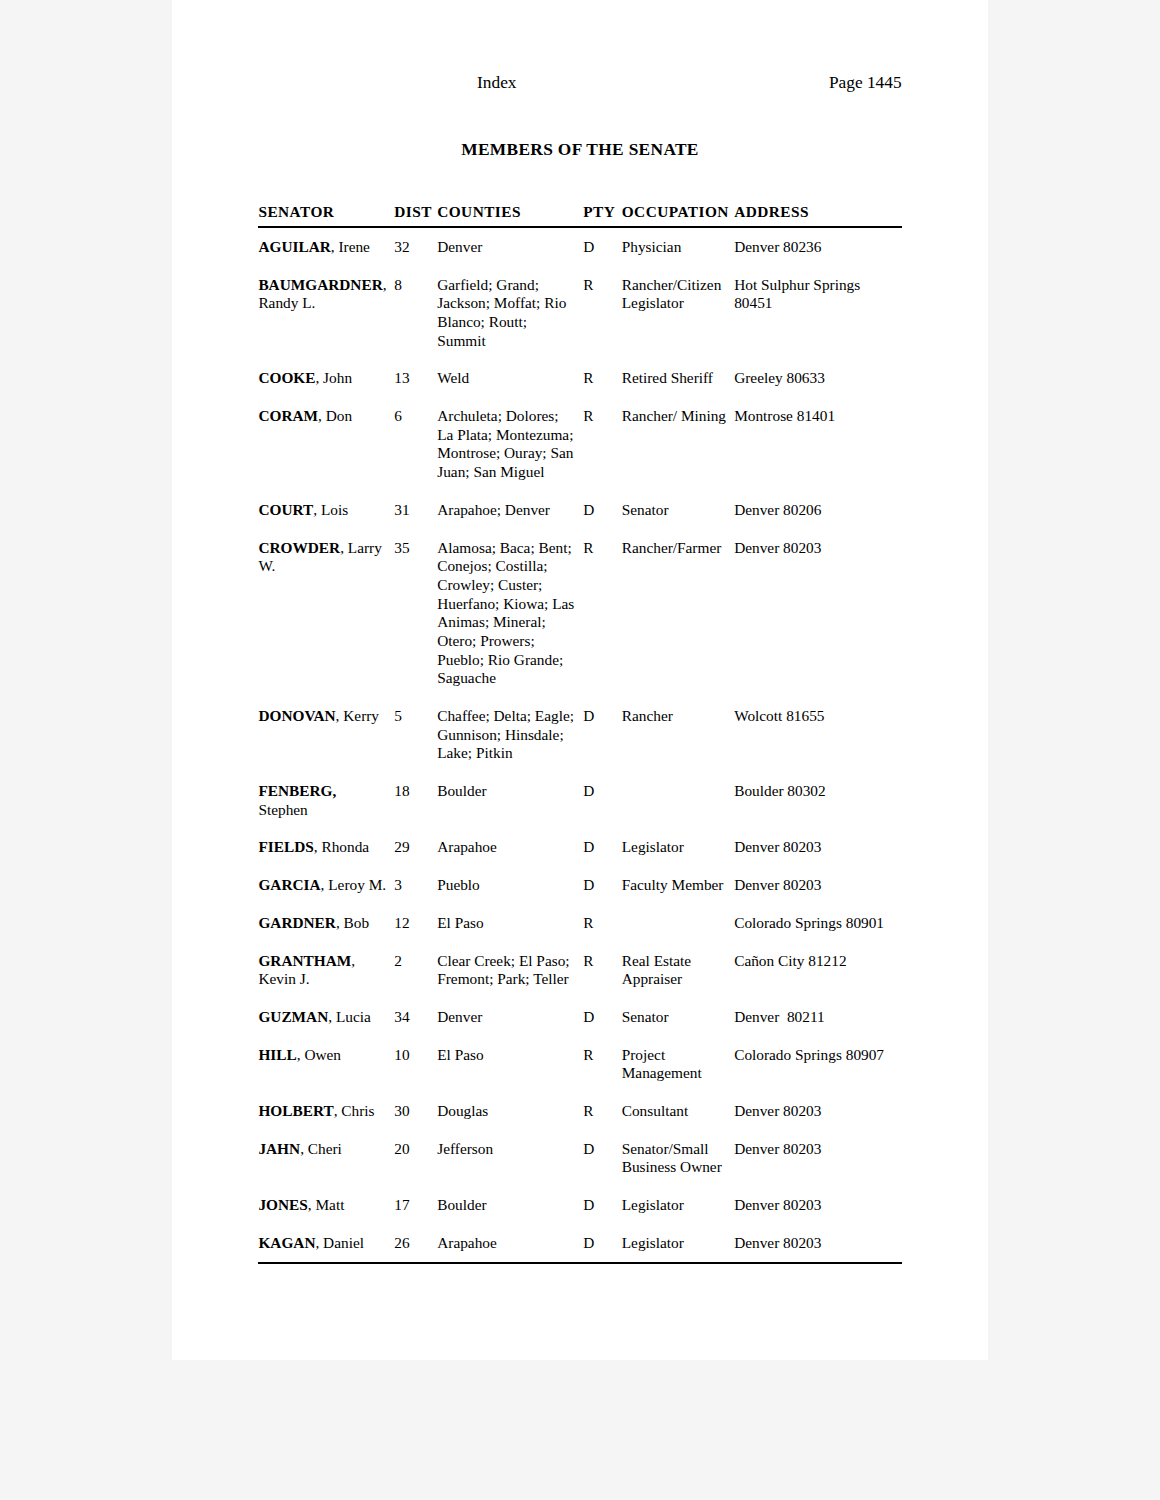Index Page 1445
MEMBERS OF THE SENATE
| SENATOR | DIST | COUNTIES | PTY | OCCUPATION | ADDRESS |
| --- | --- | --- | --- | --- | --- |
| Aguilar , Irene | 32 | Denver | D | Physician | Denver 80236 |
| Baumgardner , Randy L. | 8 | Garfield; Grand; Jackson; Moffat; Rio Blanco; Routt; Summit | R | Rancher/Citizen Legislator | Hot Sulphur Springs 80451 |
| Cooke , John | 13 | Weld | R | Retired Sheriff | Greeley 80633 |
| Coram , Don | 6 | Archuleta; Dolores; La Plata; Montezuma; Montrose; Ouray; San Juan; San Miguel | R | Rancher/ Mining | Montrose 81401 |
| Court , Lois | 31 | Arapahoe; Denver | D | Senator | Denver 80206 |
| Crowder , Larry W. | 35 | Alamosa; Baca; Bent; Conejos; Costilla; Crowley; Custer; Huerfano; Kiowa; Las Animas; Mineral; Otero; Prowers; Pueblo; Rio Grande; Saguache | R | Rancher/Farmer | Denver 80203 |
| Donovan , Kerry | 5 | Chaffee; Delta; Eagle; Gunnison; Hinsdale; Lake; Pitkin | D | Rancher | Wolcott 81655 |
| Fenberg, Stephen | 18 | Boulder | D | | Boulder 80302 |
| Fields , Rhonda | 29 | Arapahoe | D | Legislator | Denver 80203 |
| Garcia , Leroy M. | 3 | Pueblo | D | Faculty Member | Denver 80203 |
| Gardner , Bob | 12 | El Paso | R | | Colorado Springs 80901 |
| Grantham , Kevin J. | 2 | Clear Creek; El Paso; Fremont; Park; Teller | R | Real Estate Appraiser | Cañon City 81212 |
| Guzman , Lucia | 34 | Denver | D | Senator | Denver 80211 |
| Hill , Owen | 10 | El Paso | R | Project Management | Colorado Springs 80907 |
| Holbert , Chris | 30 | Douglas | R | Consultant | Denver 80203 |
| Jahn , Cheri | 20 | Jefferson | D | Senator/Small Business Owner | Denver 80203 |
| Jones , Matt | 17 | Boulder | D | Legislator | Denver 80203 |
| Kagan , Daniel | 26 | Arapahoe | D | Legislator | Denver 80203 |